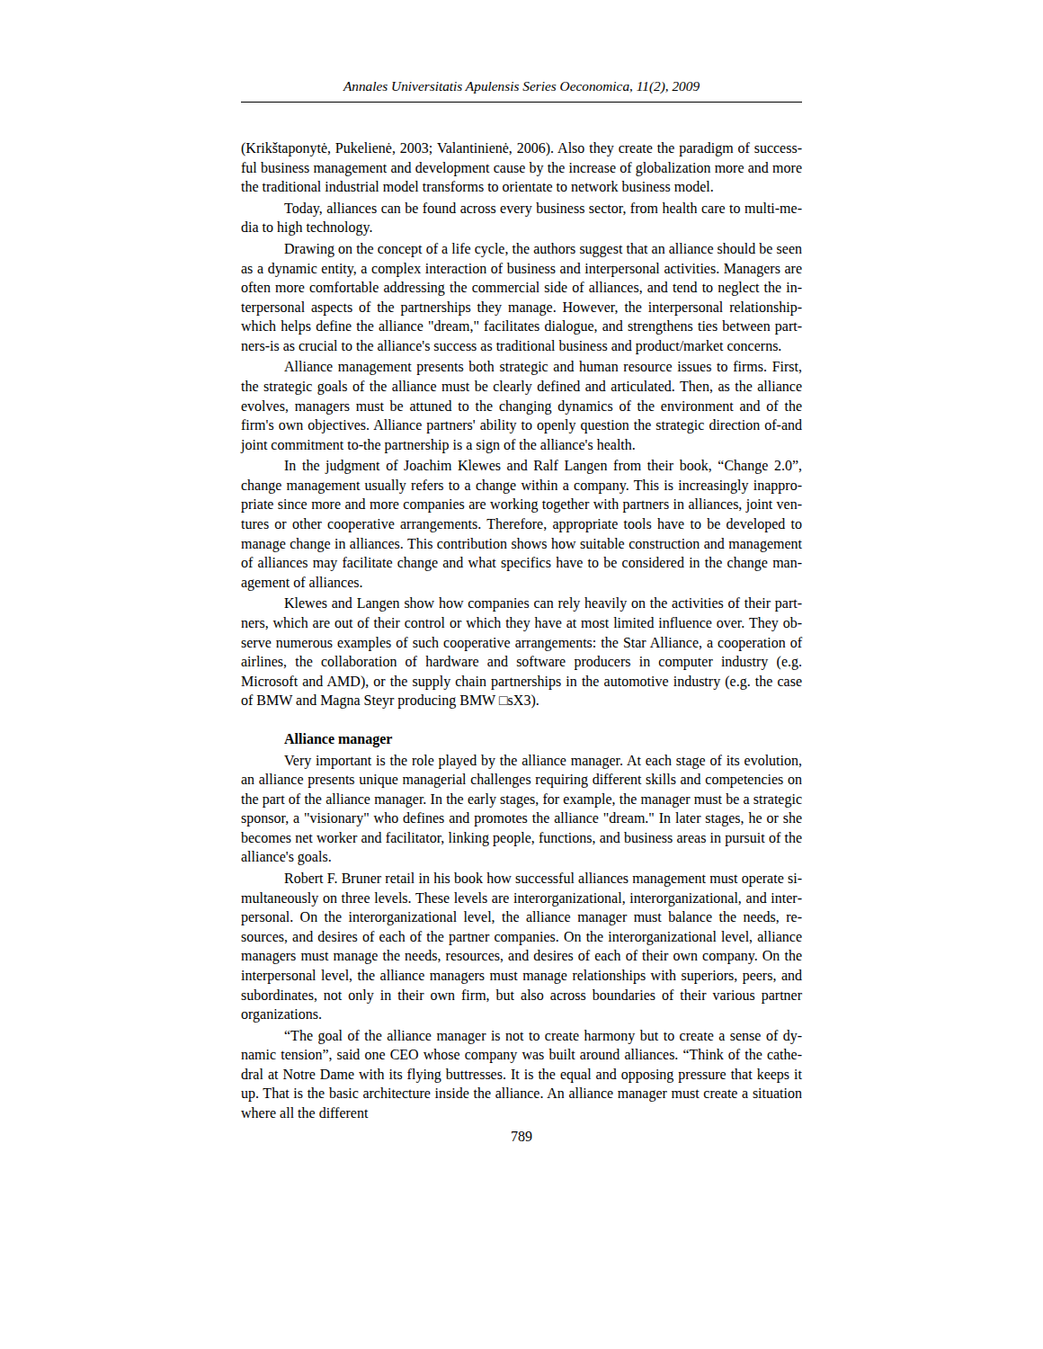Annales Universitatis Apulensis Series Oeconomica, 11(2), 2009
(Krikštaponytė, Pukelienė, 2003; Valantinienė, 2006). Also they create the paradigm of successful business management and development cause by the increase of globalization more and more the traditional industrial model transforms to orientate to network business model.
Today, alliances can be found across every business sector, from health care to multi-media to high technology.
Drawing on the concept of a life cycle, the authors suggest that an alliance should be seen as a dynamic entity, a complex interaction of business and interpersonal activities. Managers are often more comfortable addressing the commercial side of alliances, and tend to neglect the interpersonal aspects of the partnerships they manage. However, the interpersonal relationship-which helps define the alliance "dream," facilitates dialogue, and strengthens ties between partners-is as crucial to the alliance's success as traditional business and product/market concerns.
Alliance management presents both strategic and human resource issues to firms. First, the strategic goals of the alliance must be clearly defined and articulated. Then, as the alliance evolves, managers must be attuned to the changing dynamics of the environment and of the firm's own objectives. Alliance partners' ability to openly question the strategic direction of-and joint commitment to-the partnership is a sign of the alliance's health.
In the judgment of Joachim Klewes and Ralf Langen from their book, “Change 2.0”, change management usually refers to a change within a company. This is increasingly inappropriate since more and more companies are working together with partners in alliances, joint ventures or other cooperative arrangements. Therefore, appropriate tools have to be developed to manage change in alliances. This contribution shows how suitable construction and management of alliances may facilitate change and what specifics have to be considered in the change management of alliances.
Klewes and Langen show how companies can rely heavily on the activities of their partners, which are out of their control or which they have at most limited influence over. They observe numerous examples of such cooperative arrangements: the Star Alliance, a cooperation of airlines, the collaboration of hardware and software producers in computer industry (e.g. Microsoft and AMD), or the supply chain partnerships in the automotive industry (e.g. the case of BMW and Magna Steyr producing BMW □sX3).
Alliance manager
Very important is the role played by the alliance manager. At each stage of its evolution, an alliance presents unique managerial challenges requiring different skills and competencies on the part of the alliance manager. In the early stages, for example, the manager must be a strategic sponsor, a "visionary" who defines and promotes the alliance "dream." In later stages, he or she becomes net worker and facilitator, linking people, functions, and business areas in pursuit of the alliance's goals.
Robert F. Bruner retail in his book how successful alliances management must operate simultaneously on three levels. These levels are interorganizational, interorganizational, and interpersonal. On the interorganizational level, the alliance manager must balance the needs, resources, and desires of each of the partner companies. On the interorganizational level, alliance managers must manage the needs, resources, and desires of each of their own company. On the interpersonal level, the alliance managers must manage relationships with superiors, peers, and subordinates, not only in their own firm, but also across boundaries of their various partner organizations.
“The goal of the alliance manager is not to create harmony but to create a sense of dynamic tension”, said one CEO whose company was built around alliances. “Think of the cathedral at Notre Dame with its flying buttresses. It is the equal and opposing pressure that keeps it up. That is the basic architecture inside the alliance. An alliance manager must create a situation where all the different
789